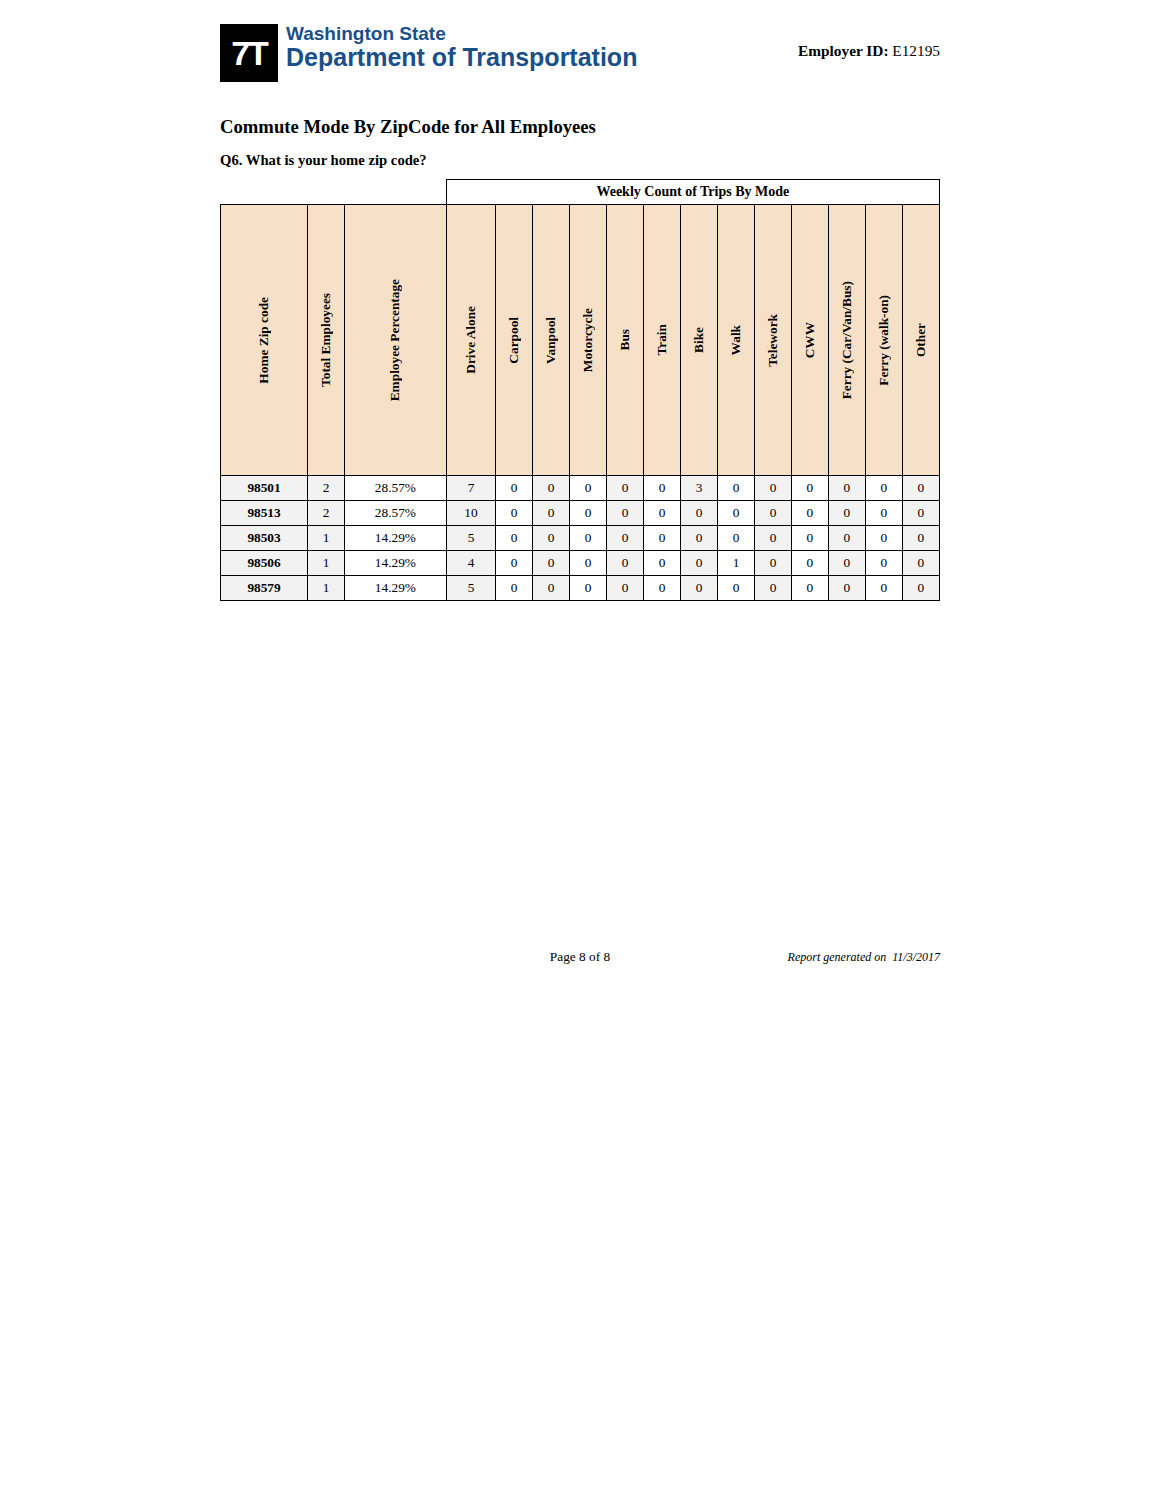7T
Washington State
Department of Transportation
Employer ID: E12195
Commute Mode By ZipCode for All Employees
Q6. What is your home zip code?
| | | | Weekly Count of Trips By Mode |
| Home Zip code | Total Employees | Employee Percentage | Drive Alone | Carpool | Vanpool | Motorcycle | Bus | Train | Bike | Walk | Telework | CWW | Ferry (Car/Van/Bus) | Ferry (walk-on) | Other |
| 98501 | 2 | 28.57% | 7 | 0 | 0 | 0 | 0 | 0 | 3 | 0 | 0 | 0 | 0 | 0 | 0 |
| 98513 | 2 | 28.57% | 10 | 0 | 0 | 0 | 0 | 0 | 0 | 0 | 0 | 0 | 0 | 0 | 0 |
| 98503 | 1 | 14.29% | 5 | 0 | 0 | 0 | 0 | 0 | 0 | 0 | 0 | 0 | 0 | 0 | 0 |
| 98506 | 1 | 14.29% | 4 | 0 | 0 | 0 | 0 | 0 | 0 | 1 | 0 | 0 | 0 | 0 | 0 |
| 98579 | 1 | 14.29% | 5 | 0 | 0 | 0 | 0 | 0 | 0 | 0 | 0 | 0 | 0 | 0 | 0 |
Page 8 of 8
Report generated on 11/3/2017